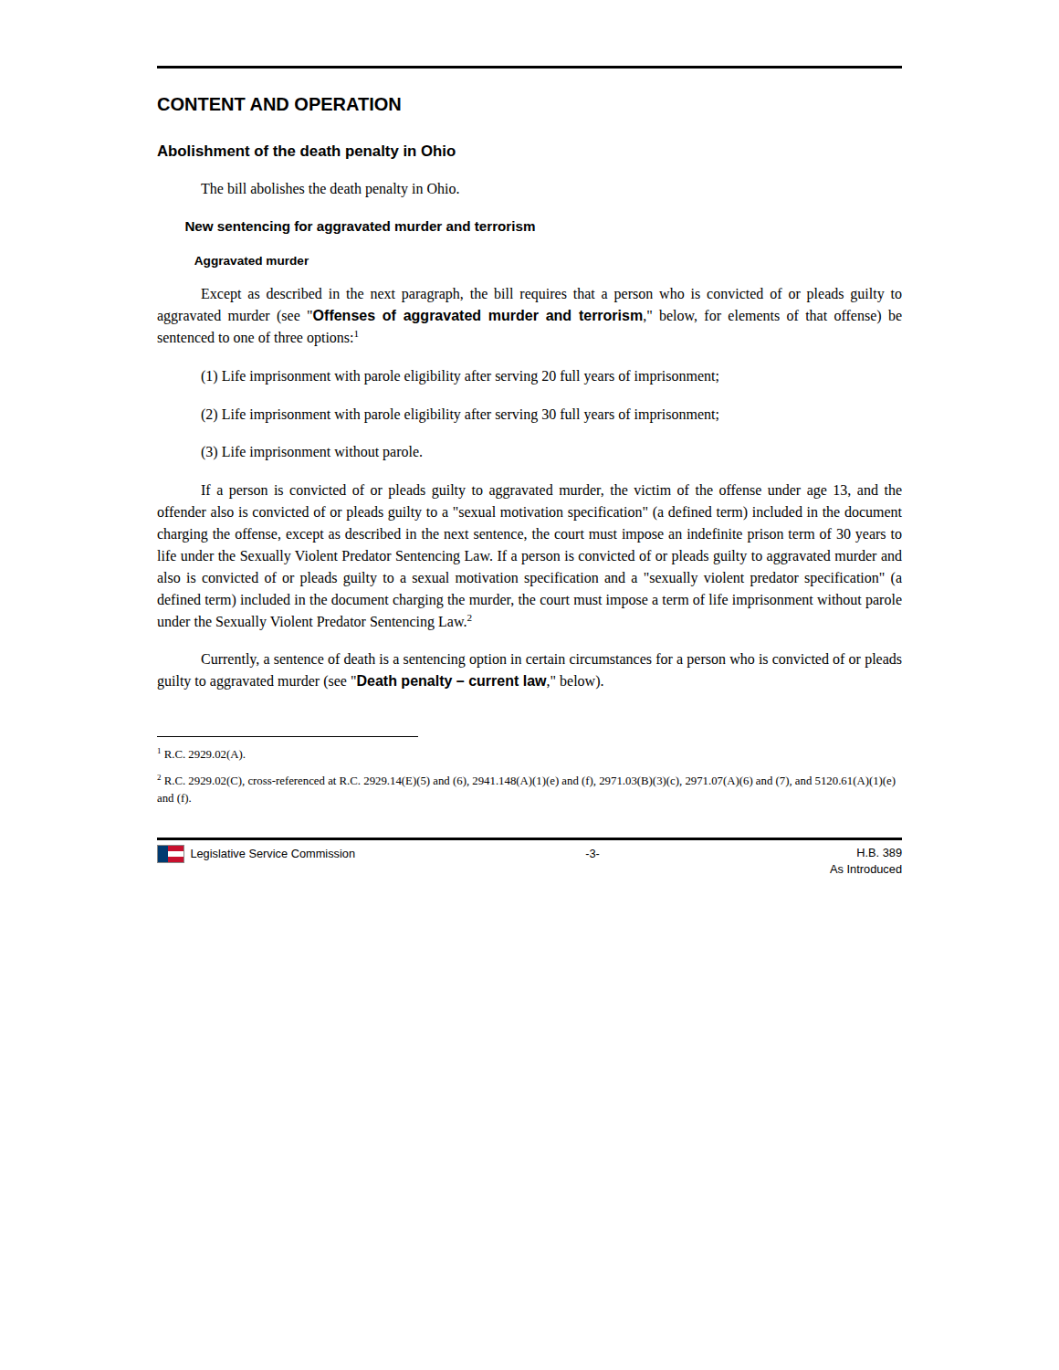CONTENT AND OPERATION
Abolishment of the death penalty in Ohio
The bill abolishes the death penalty in Ohio.
New sentencing for aggravated murder and terrorism
Aggravated murder
Except as described in the next paragraph, the bill requires that a person who is convicted of or pleads guilty to aggravated murder (see "Offenses of aggravated murder and terrorism," below, for elements of that offense) be sentenced to one of three options:1
(1) Life imprisonment with parole eligibility after serving 20 full years of imprisonment;
(2) Life imprisonment with parole eligibility after serving 30 full years of imprisonment;
(3) Life imprisonment without parole.
If a person is convicted of or pleads guilty to aggravated murder, the victim of the offense under age 13, and the offender also is convicted of or pleads guilty to a "sexual motivation specification" (a defined term) included in the document charging the offense, except as described in the next sentence, the court must impose an indefinite prison term of 30 years to life under the Sexually Violent Predator Sentencing Law. If a person is convicted of or pleads guilty to aggravated murder and also is convicted of or pleads guilty to a sexual motivation specification and a "sexually violent predator specification" (a defined term) included in the document charging the murder, the court must impose a term of life imprisonment without parole under the Sexually Violent Predator Sentencing Law.2
Currently, a sentence of death is a sentencing option in certain circumstances for a person who is convicted of or pleads guilty to aggravated murder (see "Death penalty – current law," below).
1 R.C. 2929.02(A).
2 R.C. 2929.02(C), cross-referenced at R.C. 2929.14(E)(5) and (6), 2941.148(A)(1)(e) and (f), 2971.03(B)(3)(c), 2971.07(A)(6) and (7), and 5120.61(A)(1)(e) and (f).
Legislative Service Commission
-3-
H.B. 389
As Introduced